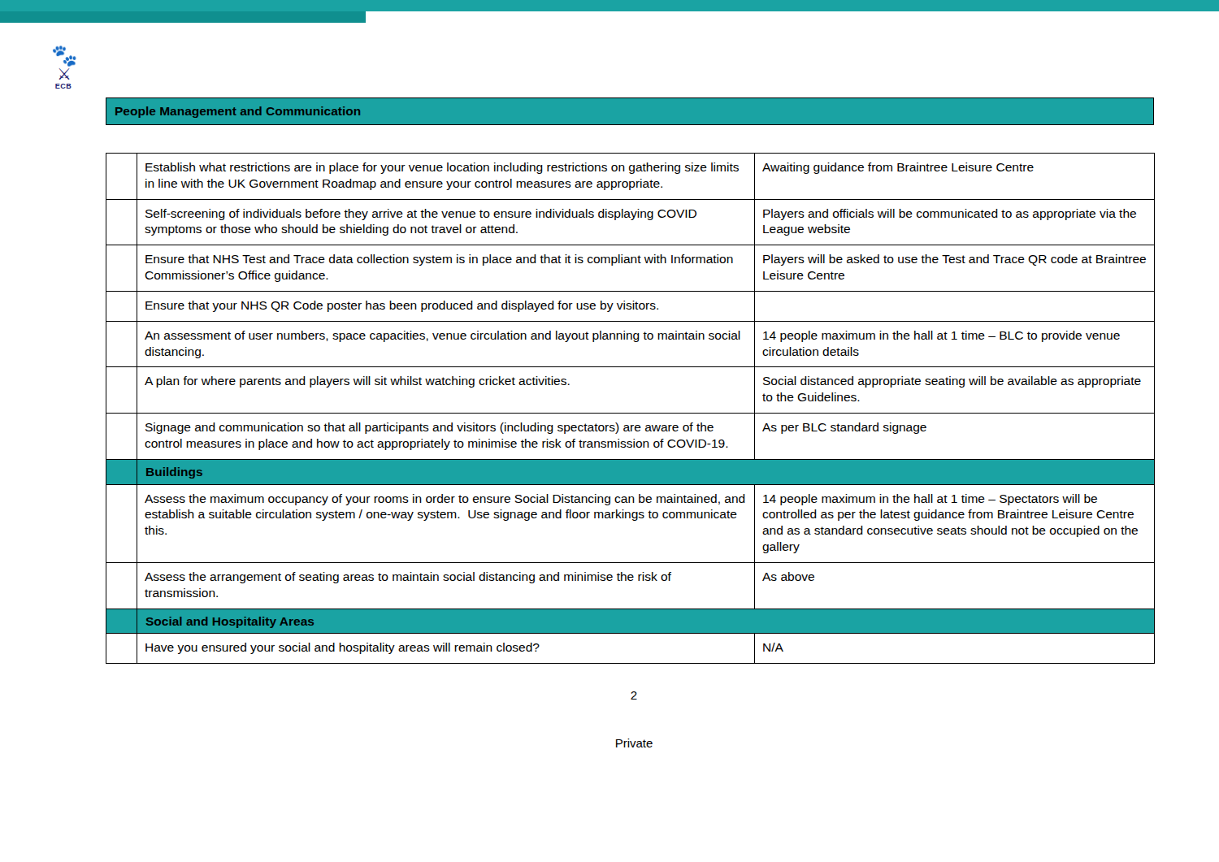🐾
⚔
ECB
People Management and Communication
| | Establish what restrictions are in place for your venue location including restrictions on gathering size limits in line with the UK Government Roadmap and ensure your control measures are appropriate. | Awaiting guidance from Braintree Leisure Centre |
| | Self-screening of individuals before they arrive at the venue to ensure individuals displaying COVID symptoms or those who should be shielding do not travel or attend. | Players and officials will be communicated to as appropriate via the League website |
| | Ensure that NHS Test and Trace data collection system is in place and that it is compliant with Information Commissioner’s Office guidance. | Players will be asked to use the Test and Trace QR code at Braintree Leisure Centre |
| | Ensure that your NHS QR Code poster has been produced and displayed for use by visitors. | |
| | An assessment of user numbers, space capacities, venue circulation and layout planning to maintain social distancing. | 14 people maximum in the hall at 1 time – BLC to provide venue circulation details |
| | A plan for where parents and players will sit whilst watching cricket activities. | Social distanced appropriate seating will be available as appropriate to the Guidelines. |
| | Signage and communication so that all participants and visitors (including spectators) are aware of the control measures in place and how to act appropriately to minimise the risk of transmission of COVID-19. | As per BLC standard signage |
| | Buildings |
| | Assess the maximum occupancy of your rooms in order to ensure Social Distancing can be maintained, and establish a suitable circulation system / one-way system. Use signage and floor markings to communicate this. | 14 people maximum in the hall at 1 time – Spectators will be controlled as per the latest guidance from Braintree Leisure Centre and as a standard consecutive seats should not be occupied on the gallery |
| | Assess the arrangement of seating areas to maintain social distancing and minimise the risk of transmission. | As above |
| | Social and Hospitality Areas |
| | Have you ensured your social and hospitality areas will remain closed? | N/A |
2
Private